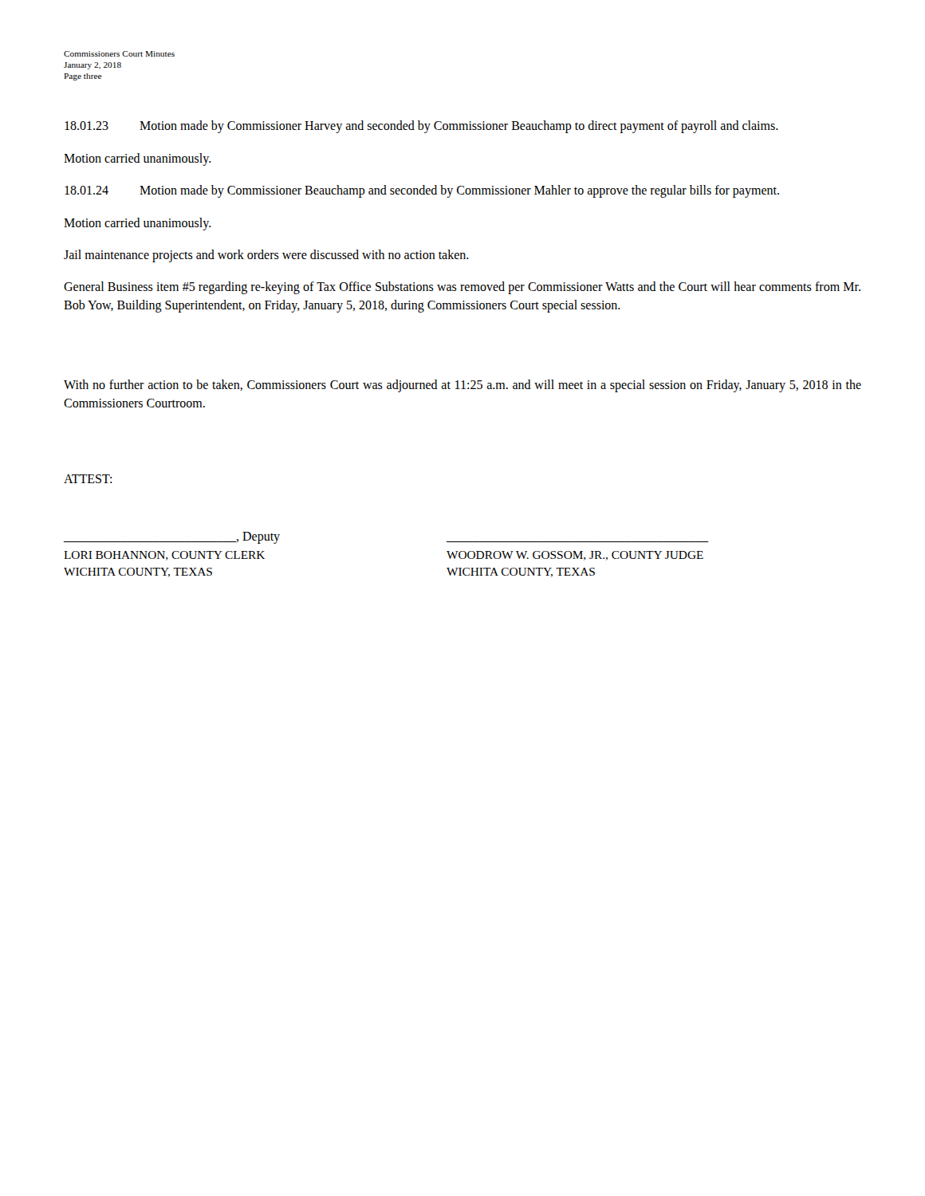Commissioners Court Minutes
January 2, 2018
Page three
18.01.23 Motion made by Commissioner Harvey and seconded by Commissioner Beauchamp to direct payment of payroll and claims.
Motion carried unanimously.
18.01.24 Motion made by Commissioner Beauchamp and seconded by Commissioner Mahler to approve the regular bills for payment.
Motion carried unanimously.
Jail maintenance projects and work orders were discussed with no action taken.
General Business item #5 regarding re-keying of Tax Office Substations was removed per Commissioner Watts and the Court will hear comments from Mr. Bob Yow, Building Superintendent, on Friday, January 5, 2018, during Commissioners Court special session.
With no further action to be taken, Commissioners Court was adjourned at 11:25 a.m. and will meet in a special session on Friday, January 5, 2018 in the Commissioners Courtroom.
ATTEST:
| ___________________________, Deputy LORI BOHANNON, COUNTY CLERK WICHITA COUNTY, TEXAS | _________________________________________ WOODROW W. GOSSOM, JR., COUNTY JUDGE WICHITA COUNTY, TEXAS |